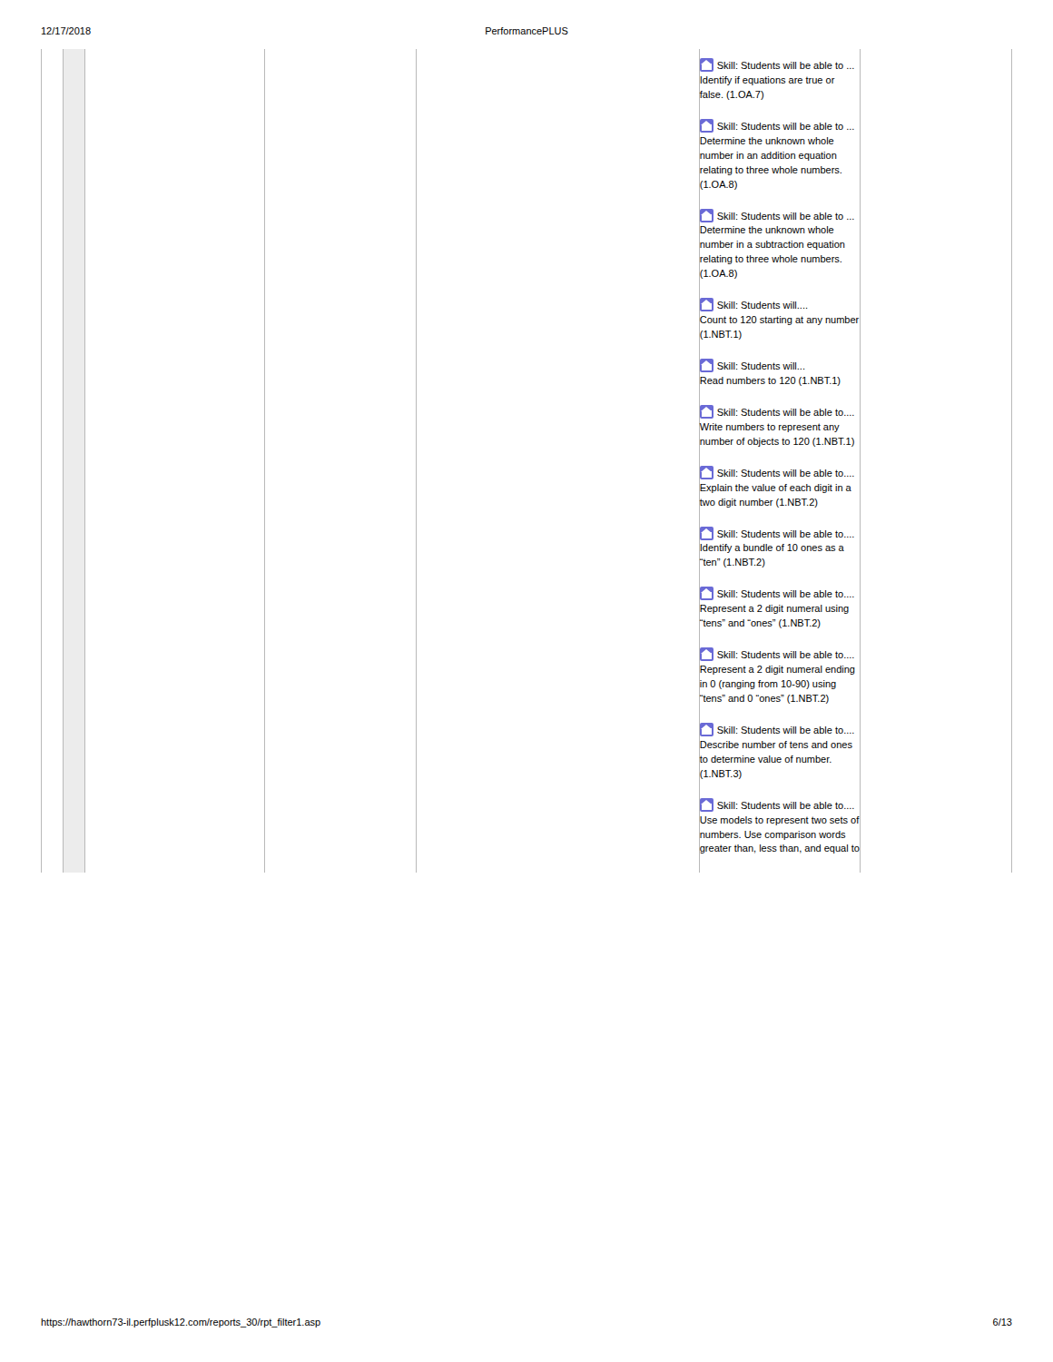12/17/2018
PerformancePLUS
| | | | | | Skill: Students will be able to ... Identify if equations are true or false. (1.OA.7) Skill: Students will be able to ... Determine the unknown whole number in an addition equation relating to three whole numbers. (1.OA.8) Skill: Students will be able to ... Determine the unknown whole number in a subtraction equation relating to three whole numbers. (1.OA.8) Skill: Students will.... Count to 120 starting at any number (1.NBT.1) Skill: Students will... Read numbers to 120 (1.NBT.1) Skill: Students will be able to.... Write numbers to represent any number of objects to 120 (1.NBT.1) Skill: Students will be able to.... Explain the value of each digit in a two digit number (1.NBT.2) Skill: Students will be able to.... Identify a bundle of 10 ones as a “ten” (1.NBT.2) Skill: Students will be able to.... Represent a 2 digit numeral using “tens” and “ones” (1.NBT.2) Skill: Students will be able to.... Represent a 2 digit numeral ending in 0 (ranging from 10-90) using “tens” and 0 “ones” (1.NBT.2) Skill: Students will be able to.... Describe number of tens and ones to determine value of number.(1.NBT.3) Skill: Students will be able to.... Use models to represent two sets of numbers. Use comparison words greater than, less than, and equal to | |
https://hawthorn73-il.perfplusk12.com/reports_30/rpt_filter1.asp 6/13